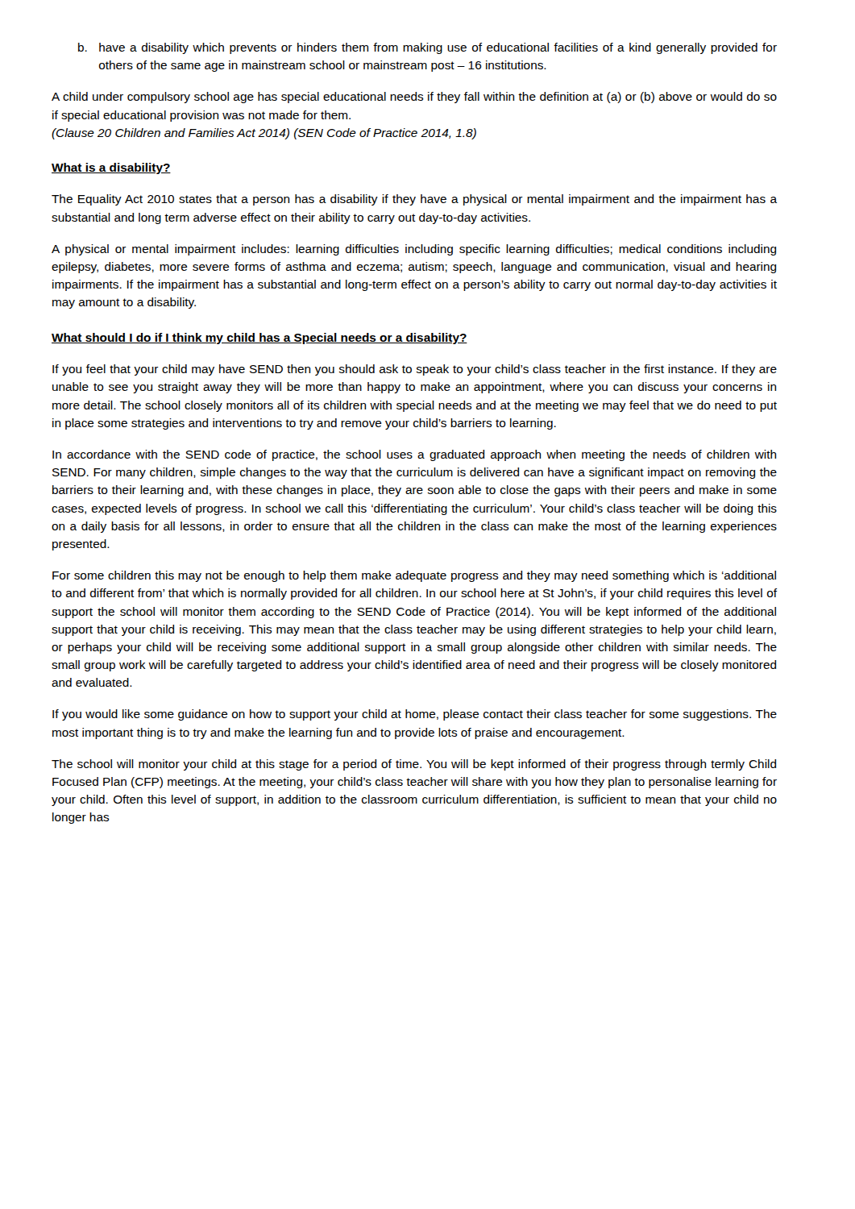have a disability which prevents or hinders them from making use of educational facilities of a kind generally provided for others of the same age in mainstream school or mainstream post – 16 institutions.
A child under compulsory school age has special educational needs if they fall within the definition at (a) or (b) above or would do so if special educational provision was not made for them.
(Clause 20 Children and Families Act 2014) (SEN Code of Practice 2014, 1.8)
What is a disability?
The Equality Act 2010 states that a person has a disability if they have a physical or mental impairment and the impairment has a substantial and long term adverse effect on their ability to carry out day-to-day activities.
A physical or mental impairment includes: learning difficulties including specific learning difficulties; medical conditions including epilepsy, diabetes, more severe forms of asthma and eczema; autism; speech, language and communication, visual and hearing impairments. If the impairment has a substantial and long-term effect on a person’s ability to carry out normal day-to-day activities it may amount to a disability.
What should I do if I think my child has a Special needs or a disability?
If you feel that your child may have SEND then you should ask to speak to your child’s class teacher in the first instance. If they are unable to see you straight away they will be more than happy to make an appointment, where you can discuss your concerns in more detail. The school closely monitors all of its children with special needs and at the meeting we may feel that we do need to put in place some strategies and interventions to try and remove your child’s barriers to learning.
In accordance with the SEND code of practice, the school uses a graduated approach when meeting the needs of children with SEND. For many children, simple changes to the way that the curriculum is delivered can have a significant impact on removing the barriers to their learning and, with these changes in place, they are soon able to close the gaps with their peers and make in some cases, expected levels of progress. In school we call this ‘differentiating the curriculum’. Your child’s class teacher will be doing this on a daily basis for all lessons, in order to ensure that all the children in the class can make the most of the learning experiences presented.
For some children this may not be enough to help them make adequate progress and they may need something which is ‘additional to and different from’ that which is normally provided for all children. In our school here at St John’s, if your child requires this level of support the school will monitor them according to the SEND Code of Practice (2014). You will be kept informed of the additional support that your child is receiving. This may mean that the class teacher may be using different strategies to help your child learn, or perhaps your child will be receiving some additional support in a small group alongside other children with similar needs. The small group work will be carefully targeted to address your child’s identified area of need and their progress will be closely monitored and evaluated.
If you would like some guidance on how to support your child at home, please contact their class teacher for some suggestions. The most important thing is to try and make the learning fun and to provide lots of praise and encouragement.
The school will monitor your child at this stage for a period of time. You will be kept informed of their progress through termly Child Focused Plan (CFP) meetings. At the meeting, your child’s class teacher will share with you how they plan to personalise learning for your child. Often this level of support, in addition to the classroom curriculum differentiation, is sufficient to mean that your child no longer has